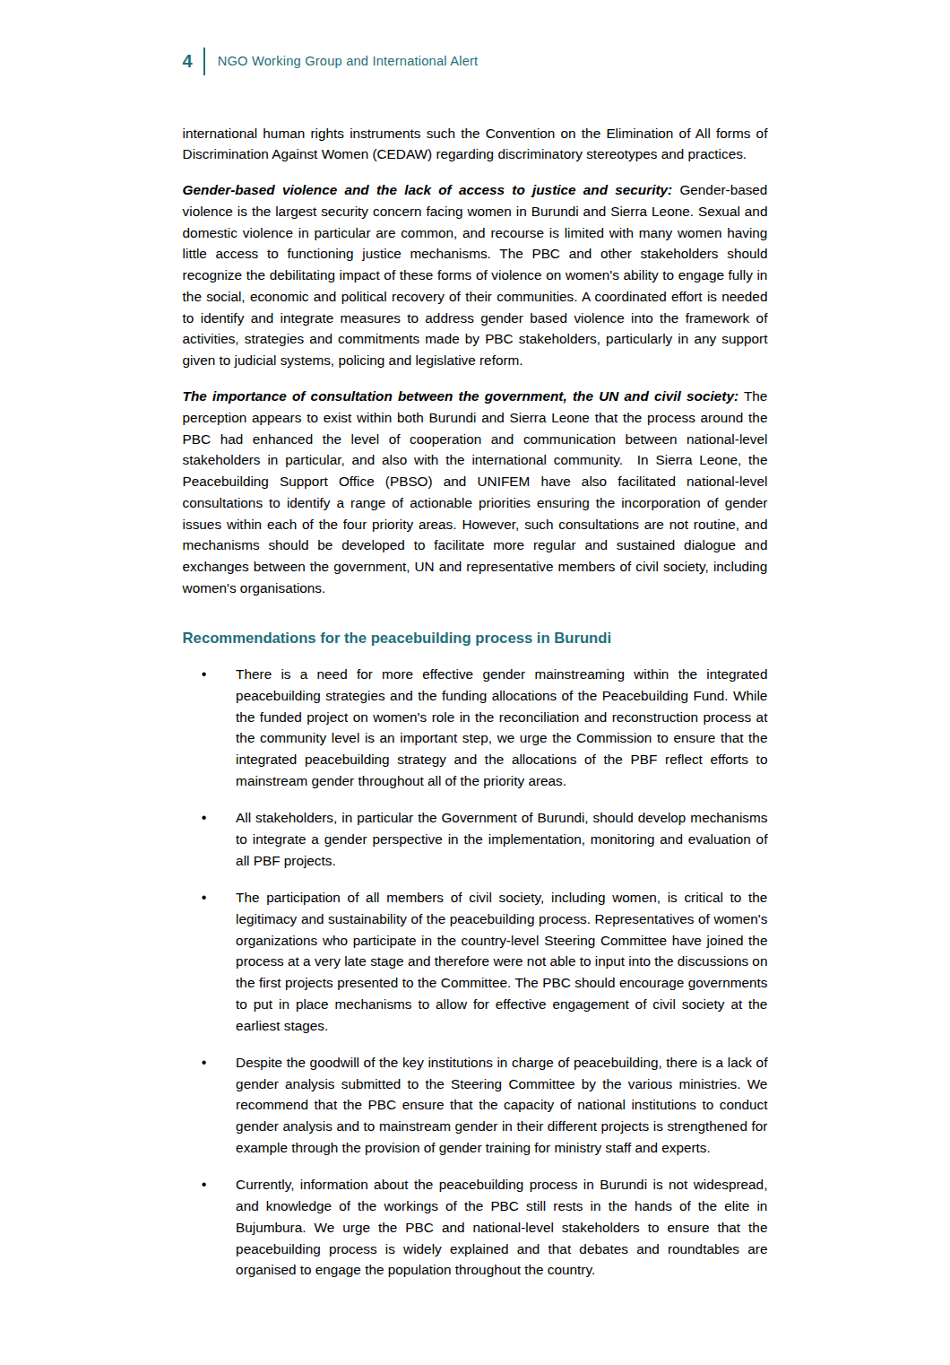4
NGO Working Group and International Alert
international human rights instruments such the Convention on the Elimination of All forms of Discrimination Against Women (CEDAW) regarding discriminatory stereotypes and practices.
Gender-based violence and the lack of access to justice and security: Gender-based violence is the largest security concern facing women in Burundi and Sierra Leone. Sexual and domestic violence in particular are common, and recourse is limited with many women having little access to functioning justice mechanisms. The PBC and other stakeholders should recognize the debilitating impact of these forms of violence on women's ability to engage fully in the social, economic and political recovery of their communities. A coordinated effort is needed to identify and integrate measures to address gender based violence into the framework of activities, strategies and commitments made by PBC stakeholders, particularly in any support given to judicial systems, policing and legislative reform.
The importance of consultation between the government, the UN and civil society: The perception appears to exist within both Burundi and Sierra Leone that the process around the PBC had enhanced the level of cooperation and communication between national-level stakeholders in particular, and also with the international community. In Sierra Leone, the Peacebuilding Support Office (PBSO) and UNIFEM have also facilitated national-level consultations to identify a range of actionable priorities ensuring the incorporation of gender issues within each of the four priority areas. However, such consultations are not routine, and mechanisms should be developed to facilitate more regular and sustained dialogue and exchanges between the government, UN and representative members of civil society, including women's organisations.
Recommendations for the peacebuilding process in Burundi
There is a need for more effective gender mainstreaming within the integrated peacebuilding strategies and the funding allocations of the Peacebuilding Fund. While the funded project on women's role in the reconciliation and reconstruction process at the community level is an important step, we urge the Commission to ensure that the integrated peacebuilding strategy and the allocations of the PBF reflect efforts to mainstream gender throughout all of the priority areas.
All stakeholders, in particular the Government of Burundi, should develop mechanisms to integrate a gender perspective in the implementation, monitoring and evaluation of all PBF projects.
The participation of all members of civil society, including women, is critical to the legitimacy and sustainability of the peacebuilding process. Representatives of women's organizations who participate in the country-level Steering Committee have joined the process at a very late stage and therefore were not able to input into the discussions on the first projects presented to the Committee. The PBC should encourage governments to put in place mechanisms to allow for effective engagement of civil society at the earliest stages.
Despite the goodwill of the key institutions in charge of peacebuilding, there is a lack of gender analysis submitted to the Steering Committee by the various ministries. We recommend that the PBC ensure that the capacity of national institutions to conduct gender analysis and to mainstream gender in their different projects is strengthened for example through the provision of gender training for ministry staff and experts.
Currently, information about the peacebuilding process in Burundi is not widespread, and knowledge of the workings of the PBC still rests in the hands of the elite in Bujumbura. We urge the PBC and national-level stakeholders to ensure that the peacebuilding process is widely explained and that debates and roundtables are organised to engage the population throughout the country.